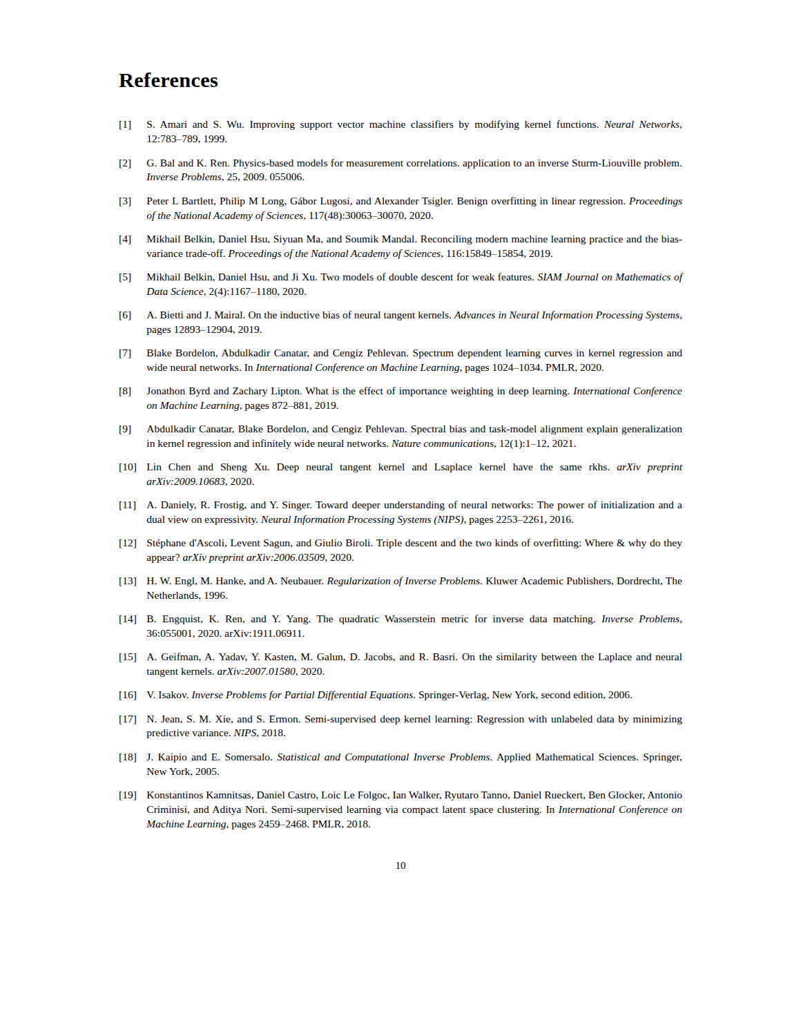References
[1] S. Amari and S. Wu. Improving support vector machine classifiers by modifying kernel functions. Neural Networks, 12:783–789, 1999.
[2] G. Bal and K. Ren. Physics-based models for measurement correlations. application to an inverse Sturm-Liouville problem. Inverse Problems, 25, 2009. 055006.
[3] Peter L Bartlett, Philip M Long, Gábor Lugosi, and Alexander Tsigler. Benign overfitting in linear regression. Proceedings of the National Academy of Sciences, 117(48):30063–30070, 2020.
[4] Mikhail Belkin, Daniel Hsu, Siyuan Ma, and Soumik Mandal. Reconciling modern machine learning practice and the bias-variance trade-off. Proceedings of the National Academy of Sciences, 116:15849–15854, 2019.
[5] Mikhail Belkin, Daniel Hsu, and Ji Xu. Two models of double descent for weak features. SIAM Journal on Mathematics of Data Science, 2(4):1167–1180, 2020.
[6] A. Bietti and J. Mairal. On the inductive bias of neural tangent kernels. Advances in Neural Information Processing Systems, pages 12893–12904, 2019.
[7] Blake Bordelon, Abdulkadir Canatar, and Cengiz Pehlevan. Spectrum dependent learning curves in kernel regression and wide neural networks. In International Conference on Machine Learning, pages 1024–1034. PMLR, 2020.
[8] Jonathon Byrd and Zachary Lipton. What is the effect of importance weighting in deep learning. International Conference on Machine Learning, pages 872–881, 2019.
[9] Abdulkadir Canatar, Blake Bordelon, and Cengiz Pehlevan. Spectral bias and task-model alignment explain generalization in kernel regression and infinitely wide neural networks. Nature communications, 12(1):1–12, 2021.
[10] Lin Chen and Sheng Xu. Deep neural tangent kernel and Lsaplace kernel have the same rkhs. arXiv preprint arXiv:2009.10683, 2020.
[11] A. Daniely, R. Frostig, and Y. Singer. Toward deeper understanding of neural networks: The power of initialization and a dual view on expressivity. Neural Information Processing Systems (NIPS), pages 2253–2261, 2016.
[12] Stéphane d'Ascoli, Levent Sagun, and Giulio Biroli. Triple descent and the two kinds of overfitting: Where & why do they appear? arXiv preprint arXiv:2006.03509, 2020.
[13] H. W. Engl, M. Hanke, and A. Neubauer. Regularization of Inverse Problems. Kluwer Academic Publishers, Dordrecht, The Netherlands, 1996.
[14] B. Engquist, K. Ren, and Y. Yang. The quadratic Wasserstein metric for inverse data matching. Inverse Problems, 36:055001, 2020. arXiv:1911.06911.
[15] A. Geifman, A. Yadav, Y. Kasten, M. Galun, D. Jacobs, and R. Basri. On the similarity between the Laplace and neural tangent kernels. arXiv:2007.01580, 2020.
[16] V. Isakov. Inverse Problems for Partial Differential Equations. Springer-Verlag, New York, second edition, 2006.
[17] N. Jean, S. M. Xie, and S. Ermon. Semi-supervised deep kernel learning: Regression with unlabeled data by minimizing predictive variance. NIPS, 2018.
[18] J. Kaipio and E. Somersalo. Statistical and Computational Inverse Problems. Applied Mathematical Sciences. Springer, New York, 2005.
[19] Konstantinos Kamnitsas, Daniel Castro, Loic Le Folgoc, Ian Walker, Ryutaro Tanno, Daniel Rueckert, Ben Glocker, Antonio Criminisi, and Aditya Nori. Semi-supervised learning via compact latent space clustering. In International Conference on Machine Learning, pages 2459–2468. PMLR, 2018.
10